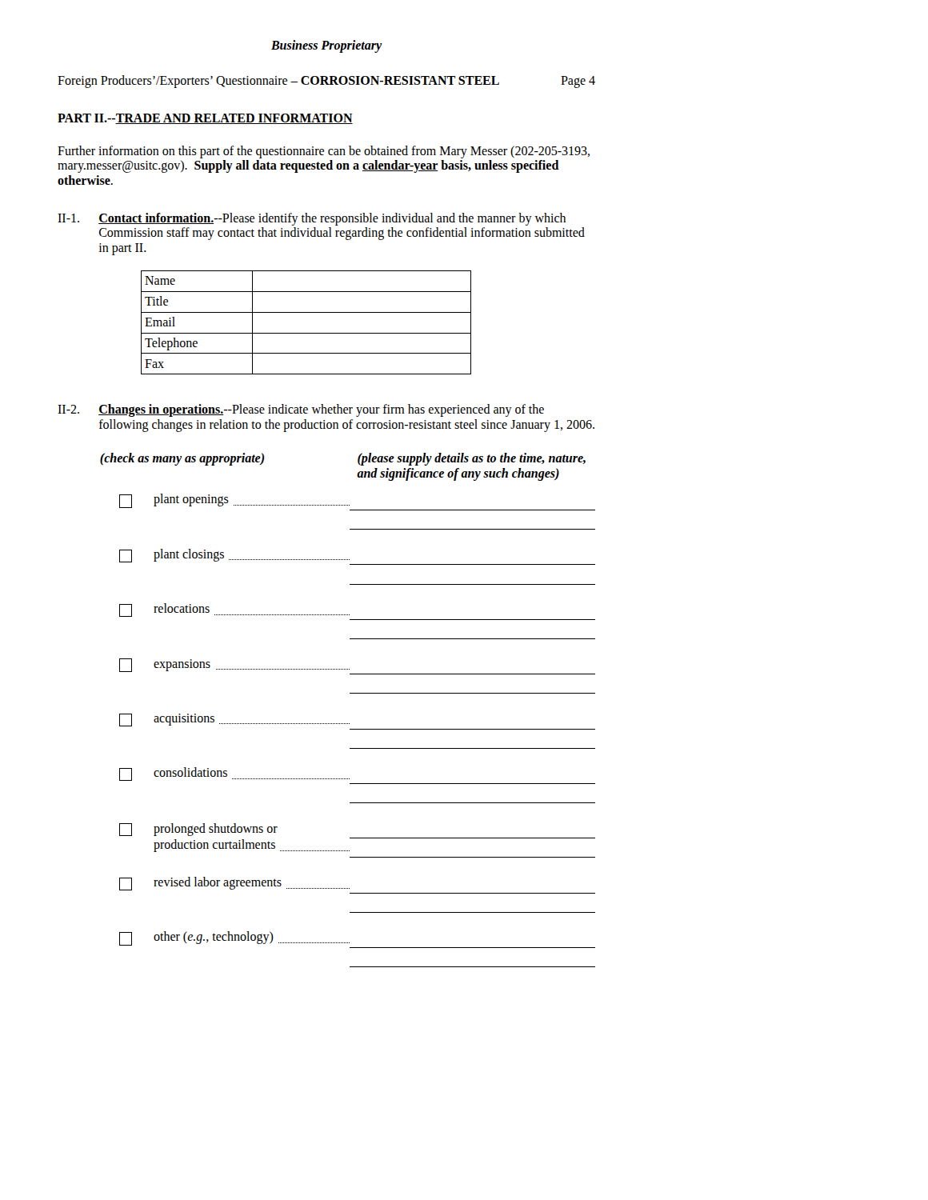Business Proprietary
Foreign Producers’/Exporters’ Questionnaire – CORROSION-RESISTANT STEEL
Page 4
PART II.--TRADE AND RELATED INFORMATION
Further information on this part of the questionnaire can be obtained from Mary Messer (202-205-3193, mary.messer@usitc.gov). Supply all data requested on a calendar-year basis, unless specified otherwise.
II-1.
Contact information.--Please identify the responsible individual and the manner by which Commission staff may contact that individual regarding the confidential information submitted in part II.
| Name | |
| Title | |
| Email | |
| Telephone | |
| Fax | |
II-2.
Changes in operations.--Please indicate whether your firm has experienced any of the following changes in relation to the production of corrosion-resistant steel since January 1, 2006.
(check as many as appropriate)
(please supply details as to the time, nature, and significance of any such changes)
plant openings
plant closings
relocations
expansions
acquisitions
consolidations
prolonged shutdowns or
production curtailments
revised labor agreements
other (e.g., technology)